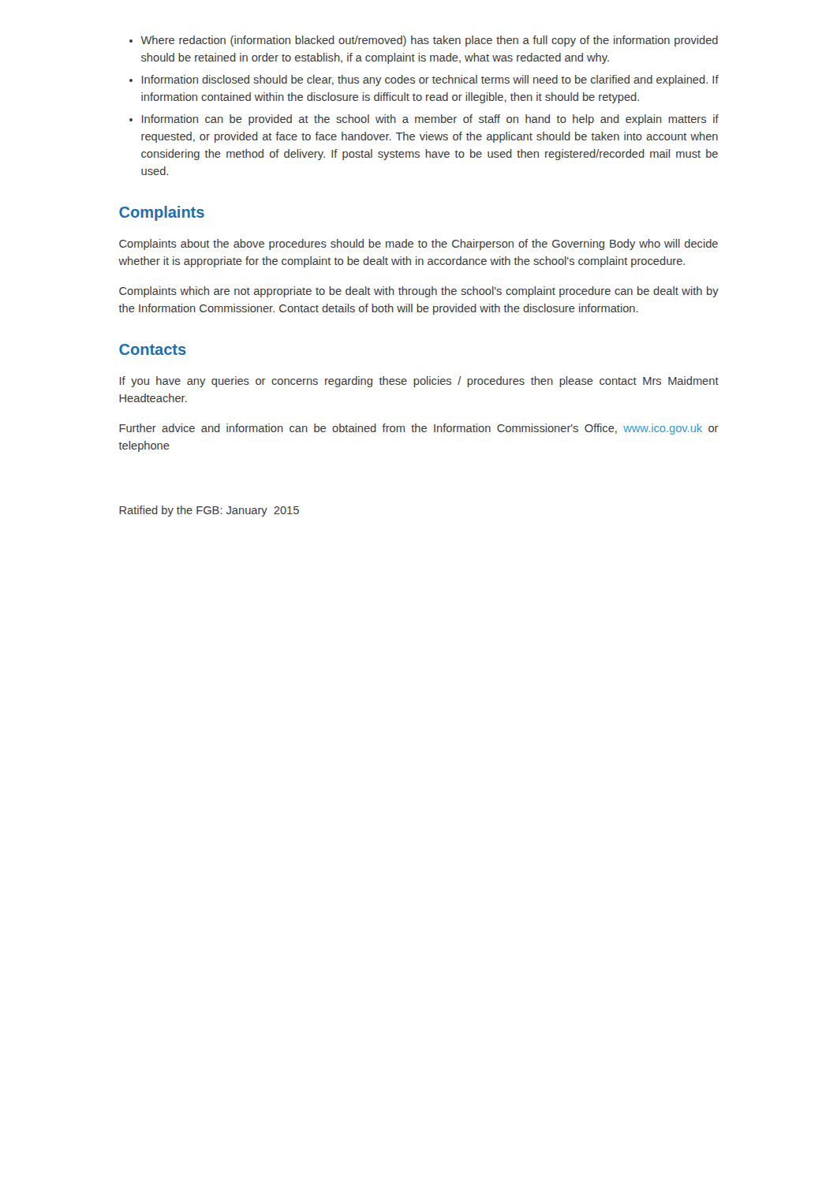Where redaction (information blacked out/removed) has taken place then a full copy of the information provided should be retained in order to establish, if a complaint is made, what was redacted and why.
Information disclosed should be clear, thus any codes or technical terms will need to be clarified and explained. If information contained within the disclosure is difficult to read or illegible, then it should be retyped.
Information can be provided at the school with a member of staff on hand to help and explain matters if requested, or provided at face to face handover. The views of the applicant should be taken into account when considering the method of delivery. If postal systems have to be used then registered/recorded mail must be used.
Complaints
Complaints about the above procedures should be made to the Chairperson of the Governing Body who will decide whether it is appropriate for the complaint to be dealt with in accordance with the school's complaint procedure.
Complaints which are not appropriate to be dealt with through the school's complaint procedure can be dealt with by the Information Commissioner. Contact details of both will be provided with the disclosure information.
Contacts
If you have any queries or concerns regarding these policies / procedures then please contact Mrs Maidment Headteacher.
Further advice and information can be obtained from the Information Commissioner's Office, www.ico.gov.uk or telephone
Ratified by the FGB: January 2015